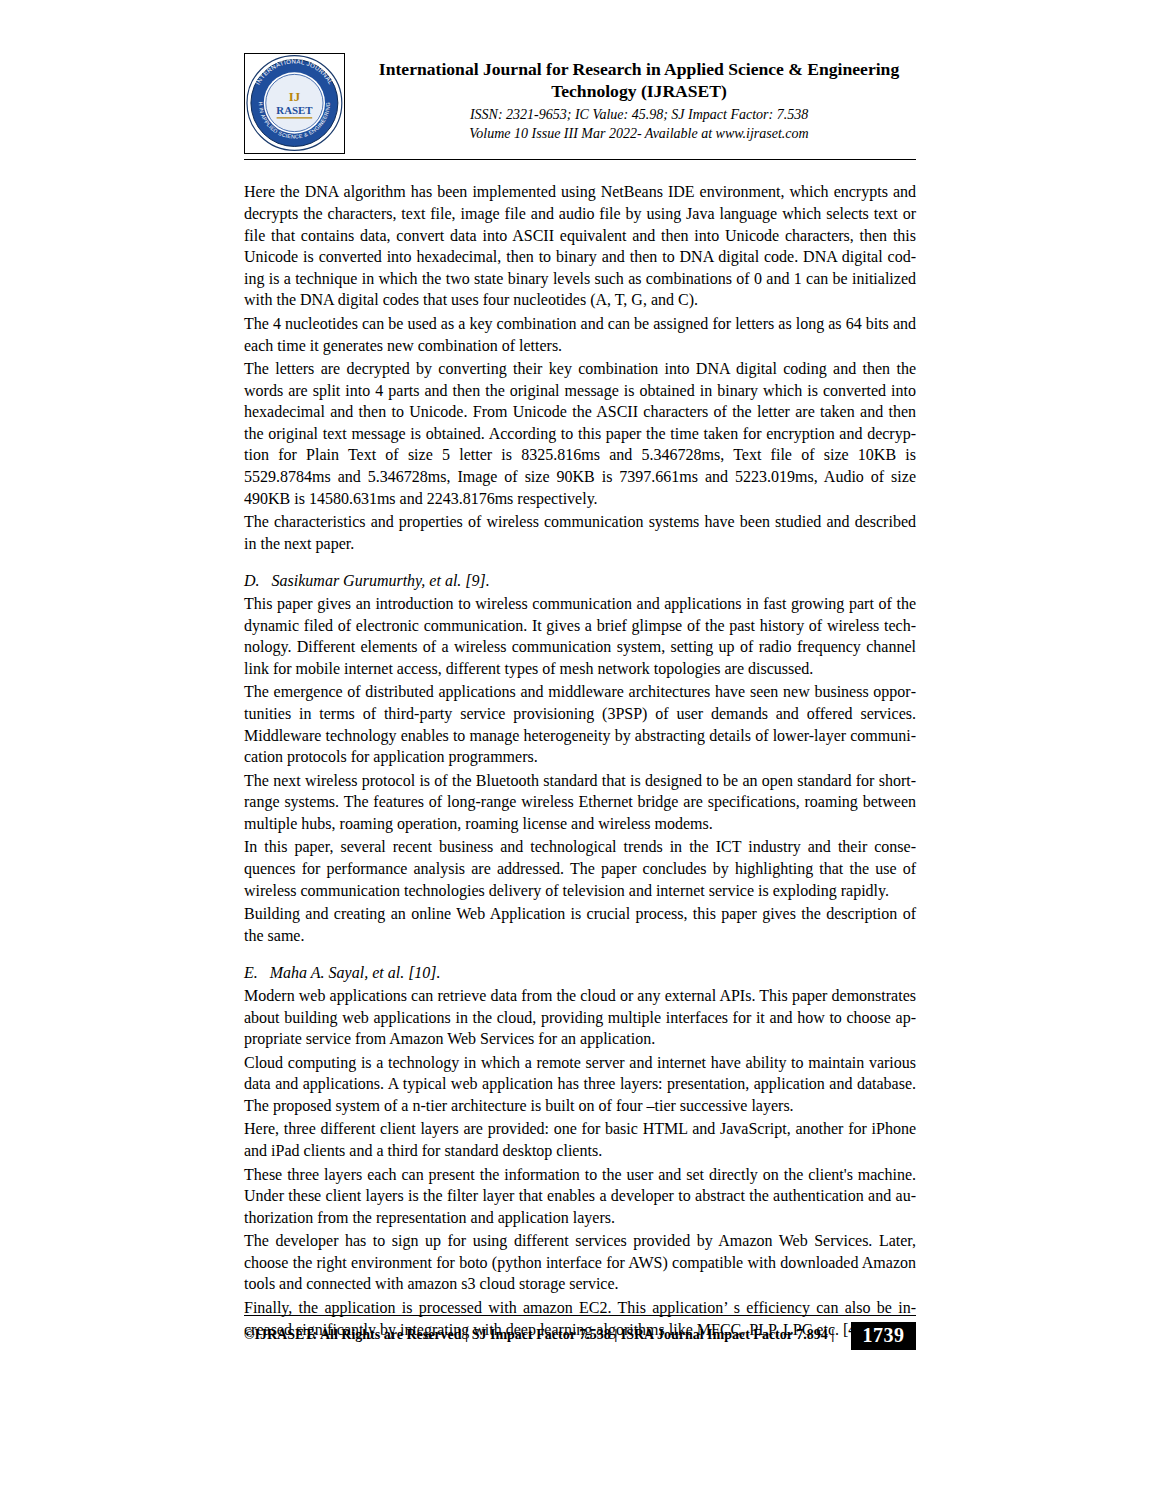INTERNATIONAL JOURNAL FOR RESEARCH IN APPLIED SCIENCE & ENGINEERING TECHNOLOGY IJ RASET
International Journal for Research in Applied Science & Engineering Technology (IJRASET)
ISSN: 2321-9653; IC Value: 45.98; SJ Impact Factor: 7.538
Volume 10 Issue III Mar 2022- Available at www.ijraset.com
Here the DNA algorithm has been implemented using NetBeans IDE environment, which encrypts and decrypts the characters, text file, image file and audio file by using Java language which selects text or file that contains data, convert data into ASCII equivalent and then into Unicode characters, then this Unicode is converted into hexadecimal, then to binary and then to DNA digital code. DNA digital coding is a technique in which the two state binary levels such as combinations of 0 and 1 can be initialized with the DNA digital codes that uses four nucleotides (A, T, G, and C).
The 4 nucleotides can be used as a key combination and can be assigned for letters as long as 64 bits and each time it generates new combination of letters.
The letters are decrypted by converting their key combination into DNA digital coding and then the words are split into 4 parts and then the original message is obtained in binary which is converted into hexadecimal and then to Unicode. From Unicode the ASCII characters of the letter are taken and then the original text message is obtained. According to this paper the time taken for encryption and decryption for Plain Text of size 5 letter is 8325.816ms and 5.346728ms, Text file of size 10KB is 5529.8784ms and 5.346728ms, Image of size 90KB is 7397.661ms and 5223.019ms, Audio of size 490KB is 14580.631ms and 2243.8176ms respectively.
The characteristics and properties of wireless communication systems have been studied and described in the next paper.
D. Sasikumar Gurumurthy, et al. [9].
This paper gives an introduction to wireless communication and applications in fast growing part of the dynamic filed of electronic communication. It gives a brief glimpse of the past history of wireless technology. Different elements of a wireless communication system, setting up of radio frequency channel link for mobile internet access, different types of mesh network topologies are discussed.
The emergence of distributed applications and middleware architectures have seen new business opportunities in terms of third-party service provisioning (3PSP) of user demands and offered services. Middleware technology enables to manage heterogeneity by abstracting details of lower-layer communication protocols for application programmers.
The next wireless protocol is of the Bluetooth standard that is designed to be an open standard for short-range systems. The features of long-range wireless Ethernet bridge are specifications, roaming between multiple hubs, roaming operation, roaming license and wireless modems.
In this paper, several recent business and technological trends in the ICT industry and their consequences for performance analysis are addressed. The paper concludes by highlighting that the use of wireless communication technologies delivery of television and internet service is exploding rapidly.
Building and creating an online Web Application is crucial process, this paper gives the description of the same.
E. Maha A. Sayal, et al. [10].
Modern web applications can retrieve data from the cloud or any external APIs. This paper demonstrates about building web applications in the cloud, providing multiple interfaces for it and how to choose appropriate service from Amazon Web Services for an application.
Cloud computing is a technology in which a remote server and internet have ability to maintain various data and applications. A typical web application has three layers: presentation, application and database. The proposed system of a n-tier architecture is built on of four –tier successive layers.
Here, three different client layers are provided: one for basic HTML and JavaScript, another for iPhone and iPad clients and a third for standard desktop clients.
These three layers each can present the information to the user and set directly on the client's machine. Under these client layers is the filter layer that enables a developer to abstract the authentication and authorization from the representation and application layers.
The developer has to sign up for using different services provided by Amazon Web Services. Later, choose the right environment for boto (python interface for AWS) compatible with downloaded Amazon tools and connected with amazon s3 cloud storage service.
Finally, the application is processed with amazon EC2. This application’ s efficiency can also be increased significantly by integrating with deep learning algorithms like MFCC, PLP, LPC etc. [4][5][6]
©IJRASET: All Rights are Reserved | SJ Impact Factor 7.538 | ISRA Journal Impact Factor 7.894 | 1739